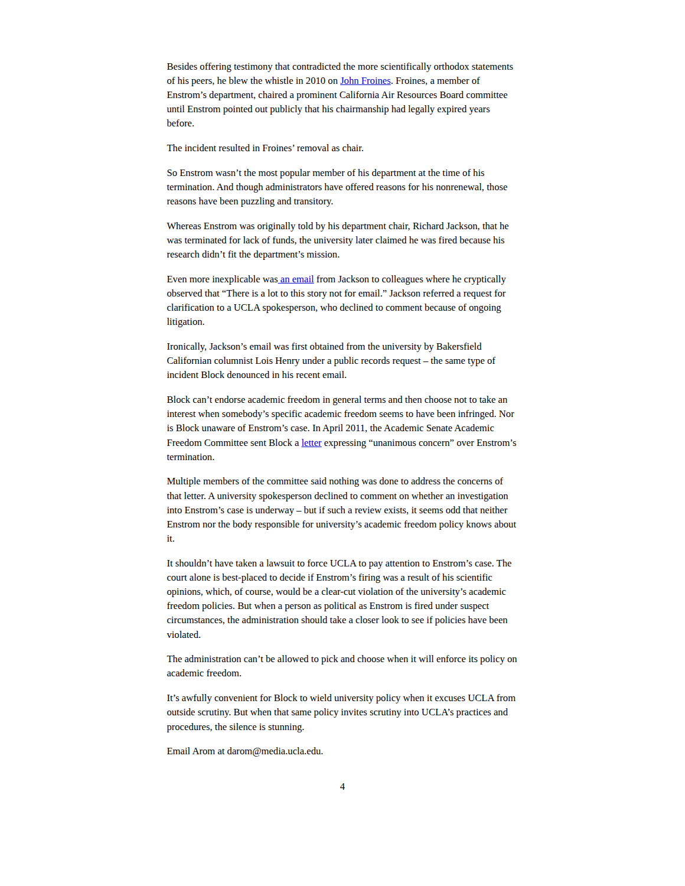Besides offering testimony that contradicted the more scientifically orthodox statements of his peers, he blew the whistle in 2010 on John Froines. Froines, a member of Enstrom’s department, chaired a prominent California Air Resources Board committee until Enstrom pointed out publicly that his chairmanship had legally expired years before.
The incident resulted in Froines’ removal as chair.
So Enstrom wasn’t the most popular member of his department at the time of his termination. And though administrators have offered reasons for his nonrenewal, those reasons have been puzzling and transitory.
Whereas Enstrom was originally told by his department chair, Richard Jackson, that he was terminated for lack of funds, the university later claimed he was fired because his research didn’t fit the department’s mission.
Even more inexplicable was an email from Jackson to colleagues where he cryptically observed that “There is a lot to this story not for email.” Jackson referred a request for clarification to a UCLA spokesperson, who declined to comment because of ongoing litigation.
Ironically, Jackson’s email was first obtained from the university by Bakersfield Californian columnist Lois Henry under a public records request – the same type of incident Block denounced in his recent email.
Block can’t endorse academic freedom in general terms and then choose not to take an interest when somebody’s specific academic freedom seems to have been infringed. Nor is Block unaware of Enstrom’s case. In April 2011, the Academic Senate Academic Freedom Committee sent Block a letter expressing “unanimous concern” over Enstrom’s termination.
Multiple members of the committee said nothing was done to address the concerns of that letter. A university spokesperson declined to comment on whether an investigation into Enstrom’s case is underway – but if such a review exists, it seems odd that neither Enstrom nor the body responsible for university’s academic freedom policy knows about it.
It shouldn’t have taken a lawsuit to force UCLA to pay attention to Enstrom’s case. The court alone is best-placed to decide if Enstrom’s firing was a result of his scientific opinions, which, of course, would be a clear-cut violation of the university’s academic freedom policies. But when a person as political as Enstrom is fired under suspect circumstances, the administration should take a closer look to see if policies have been violated.
The administration can’t be allowed to pick and choose when it will enforce its policy on academic freedom.
It’s awfully convenient for Block to wield university policy when it excuses UCLA from outside scrutiny. But when that same policy invites scrutiny into UCLA’s practices and procedures, the silence is stunning.
Email Arom at darom@media.ucla.edu.
4